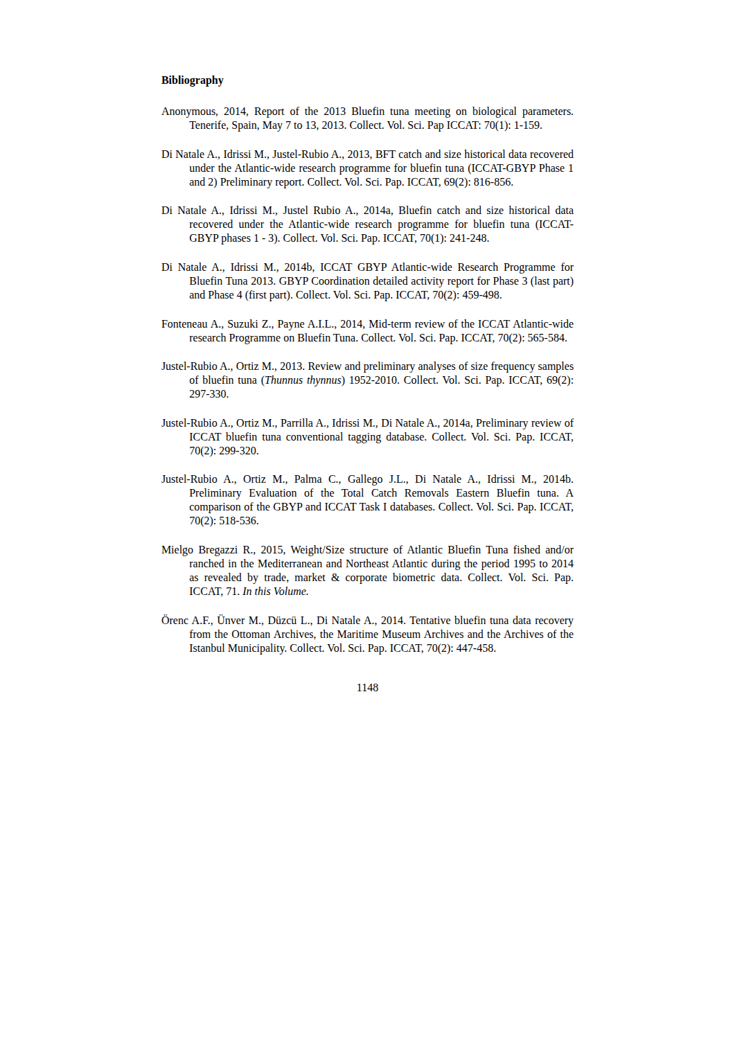Bibliography
Anonymous, 2014, Report of the 2013 Bluefin tuna meeting on biological parameters. Tenerife, Spain, May 7 to 13, 2013. Collect. Vol. Sci. Pap ICCAT: 70(1): 1-159.
Di Natale A., Idrissi M., Justel-Rubio A., 2013, BFT catch and size historical data recovered under the Atlantic-wide research programme for bluefin tuna (ICCAT-GBYP Phase 1 and 2) Preliminary report. Collect. Vol. Sci. Pap. ICCAT, 69(2): 816-856.
Di Natale A., Idrissi M., Justel Rubio A., 2014a, Bluefin catch and size historical data recovered under the Atlantic-wide research programme for bluefin tuna (ICCAT-GBYP phases 1 - 3). Collect. Vol. Sci. Pap. ICCAT, 70(1): 241-248.
Di Natale A., Idrissi M., 2014b, ICCAT GBYP Atlantic-wide Research Programme for Bluefin Tuna 2013. GBYP Coordination detailed activity report for Phase 3 (last part) and Phase 4 (first part). Collect. Vol. Sci. Pap. ICCAT, 70(2): 459-498.
Fonteneau A., Suzuki Z., Payne A.I.L., 2014, Mid-term review of the ICCAT Atlantic-wide research Programme on Bluefin Tuna. Collect. Vol. Sci. Pap. ICCAT, 70(2): 565-584.
Justel-Rubio A., Ortiz M., 2013. Review and preliminary analyses of size frequency samples of bluefin tuna (Thunnus thynnus) 1952-2010. Collect. Vol. Sci. Pap. ICCAT, 69(2): 297-330.
Justel-Rubio A., Ortiz M., Parrilla A., Idrissi M., Di Natale A., 2014a, Preliminary review of ICCAT bluefin tuna conventional tagging database. Collect. Vol. Sci. Pap. ICCAT, 70(2): 299-320.
Justel-Rubio A., Ortiz M., Palma C., Gallego J.L., Di Natale A., Idrissi M., 2014b. Preliminary Evaluation of the Total Catch Removals Eastern Bluefin tuna. A comparison of the GBYP and ICCAT Task I databases. Collect. Vol. Sci. Pap. ICCAT, 70(2): 518-536.
Mielgo Bregazzi R., 2015, Weight/Size structure of Atlantic Bluefin Tuna fished and/or ranched in the Mediterranean and Northeast Atlantic during the period 1995 to 2014 as revealed by trade, market & corporate biometric data. Collect. Vol. Sci. Pap. ICCAT, 71. In this Volume.
Örenc A.F., Ünver M., Düzcü L., Di Natale A., 2014. Tentative bluefin tuna data recovery from the Ottoman Archives, the Maritime Museum Archives and the Archives of the Istanbul Municipality. Collect. Vol. Sci. Pap. ICCAT, 70(2): 447-458.
1148